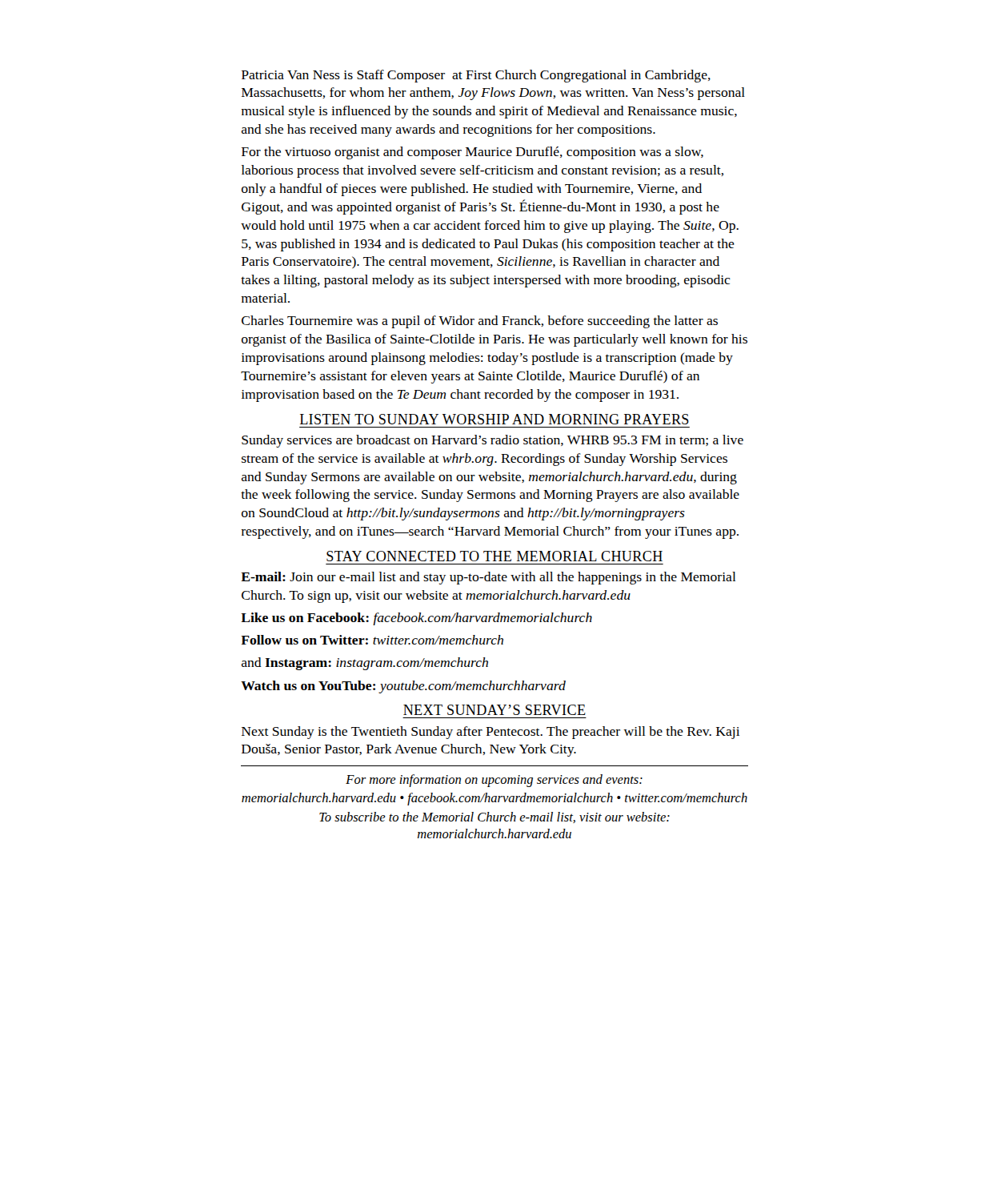Patricia Van Ness is Staff Composer at First Church Congregational in Cambridge, Massachusetts, for whom her anthem, Joy Flows Down, was written. Van Ness’s personal musical style is influenced by the sounds and spirit of Medieval and Renaissance music, and she has received many awards and recognitions for her compositions.
For the virtuoso organist and composer Maurice Duruflé, composition was a slow, laborious process that involved severe self-criticism and constant revision; as a result, only a handful of pieces were published. He studied with Tournemire, Vierne, and Gigout, and was appointed organist of Paris’s St. Étienne-du-Mont in 1930, a post he would hold until 1975 when a car accident forced him to give up playing. The Suite, Op. 5, was published in 1934 and is dedicated to Paul Dukas (his composition teacher at the Paris Conservatoire). The central movement, Sicilienne, is Ravellian in character and takes a lilting, pastoral melody as its subject interspersed with more brooding, episodic material.
Charles Tournemire was a pupil of Widor and Franck, before succeeding the latter as organist of the Basilica of Sainte-Clotilde in Paris. He was particularly well known for his improvisations around plainsong melodies: today’s postlude is a transcription (made by Tournemire’s assistant for eleven years at Sainte Clotilde, Maurice Duruflé) of an improvisation based on the Te Deum chant recorded by the composer in 1931.
LISTEN TO SUNDAY WORSHIP AND MORNING PRAYERS
Sunday services are broadcast on Harvard’s radio station, WHRB 95.3 FM in term; a live stream of the service is available at whrb.org. Recordings of Sunday Worship Services and Sunday Sermons are available on our website, memorialchurch.harvard.edu, during the week following the service. Sunday Sermons and Morning Prayers are also available on SoundCloud at http://bit.ly/sundaysermons and http://bit.ly/morningprayers respectively, and on iTunes—search “Harvard Memorial Church” from your iTunes app.
STAY CONNECTED TO THE MEMORIAL CHURCH
E-mail: Join our e-mail list and stay up-to-date with all the happenings in the Memorial Church. To sign up, visit our website at memorialchurch.harvard.edu
Like us on Facebook: facebook.com/harvardmemorialchurch
Follow us on Twitter: twitter.com/memchurch
and Instagram: instagram.com/memchurch
Watch us on YouTube: youtube.com/memchurchharvard
NEXT SUNDAY’S SERVICE
Next Sunday is the Twentieth Sunday after Pentecost. The preacher will be the Rev. Kaji Douša, Senior Pastor, Park Avenue Church, New York City.
For more information on upcoming services and events:
memorialchurch.harvard.edu • facebook.com/harvardmemorialchurch • twitter.com/memchurch
To subscribe to the Memorial Church e-mail list, visit our website: memorialchurch.harvard.edu